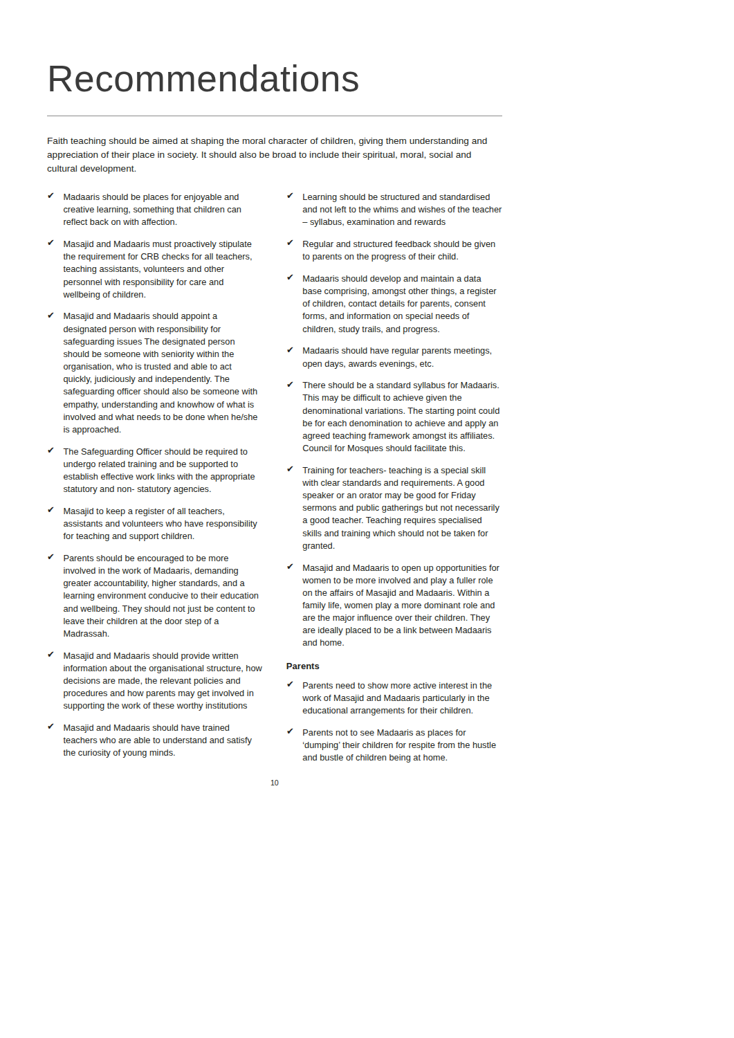Recommendations
Faith teaching should be aimed at shaping the moral character of children, giving them understanding and appreciation of their place in society. It should also be broad to include their spiritual, moral, social and cultural development.
Madaaris should be places for enjoyable and creative learning, something that children can reflect back on with affection.
Masajid and Madaaris must proactively stipulate the requirement for CRB checks for all teachers, teaching assistants, volunteers and other personnel with responsibility for care and wellbeing of children.
Masajid and Madaaris should appoint a designated person with responsibility for safeguarding issues The designated person should be someone with seniority within the organisation, who is trusted and able to act quickly, judiciously and independently. The safeguarding officer should also be someone with empathy, understanding and knowhow of what is involved and what needs to be done when he/she is approached.
The Safeguarding Officer should be required to undergo related training and be supported to establish effective work links with the appropriate statutory and non- statutory agencies.
Masajid to keep a register of all teachers, assistants and volunteers who have responsibility for teaching and support children.
Parents should be encouraged to be more involved in the work of Madaaris, demanding greater accountability, higher standards, and a learning environment conducive to their education and wellbeing. They should not just be content to leave their children at the door step of a Madrassah.
Masajid and Madaaris should provide written information about the organisational structure, how decisions are made, the relevant policies and procedures and how parents may get involved in supporting the work of these worthy institutions
Masajid and Madaaris should have trained teachers who are able to understand and satisfy the curiosity of young minds.
Learning should be structured and standardised and not left to the whims and wishes of the teacher – syllabus, examination and rewards
Regular and structured feedback should be given to parents on the progress of their child.
Madaaris should develop and maintain a data base comprising, amongst other things, a register of children, contact details for parents, consent forms, and information on special needs of children, study trails, and progress.
Madaaris should have regular parents meetings, open days, awards evenings, etc.
There should be a standard syllabus for Madaaris. This may be difficult to achieve given the denominational variations. The starting point could be for each denomination to achieve and apply an agreed teaching framework amongst its affiliates. Council for Mosques should facilitate this.
Training for teachers- teaching is a special skill with clear standards and requirements. A good speaker or an orator may be good for Friday sermons and public gatherings but not necessarily a good teacher. Teaching requires specialised skills and training which should not be taken for granted.
Masajid and Madaaris to open up opportunities for women to be more involved and play a fuller role on the affairs of Masajid and Madaaris. Within a family life, women play a more dominant role and are the major influence over their children. They are ideally placed to be a link between Madaaris and home.
Parents
Parents need to show more active interest in the work of Masajid and Madaaris particularly in the educational arrangements for their children.
Parents not to see Madaaris as places for ‘dumping’ their children for respite from the hustle and bustle of children being at home.
10